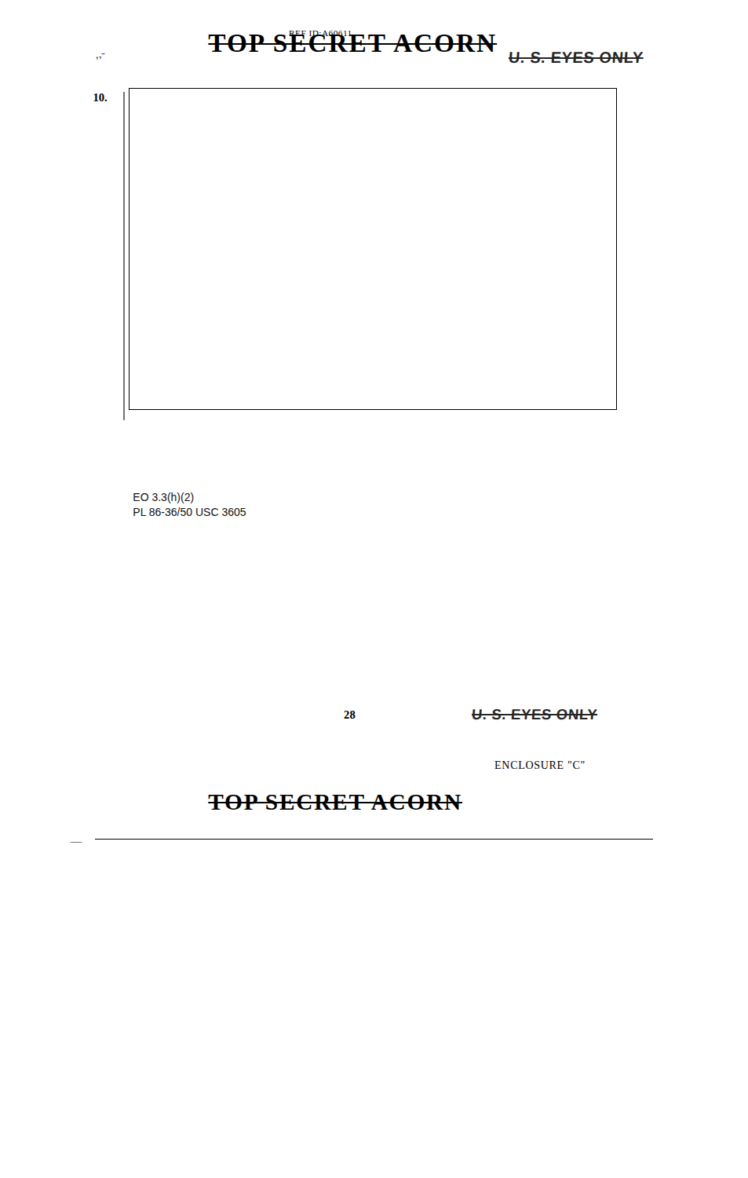,,-
TOP SECRET ACORN
REF ID:A60611
U. S. EYES ONLY
10.
EO 3.3(h)(2)
PL 86-36/50 USC 3605
28
U. S. EYES ONLY
ENCLOSURE "C"
TOP SECRET ACORN
—